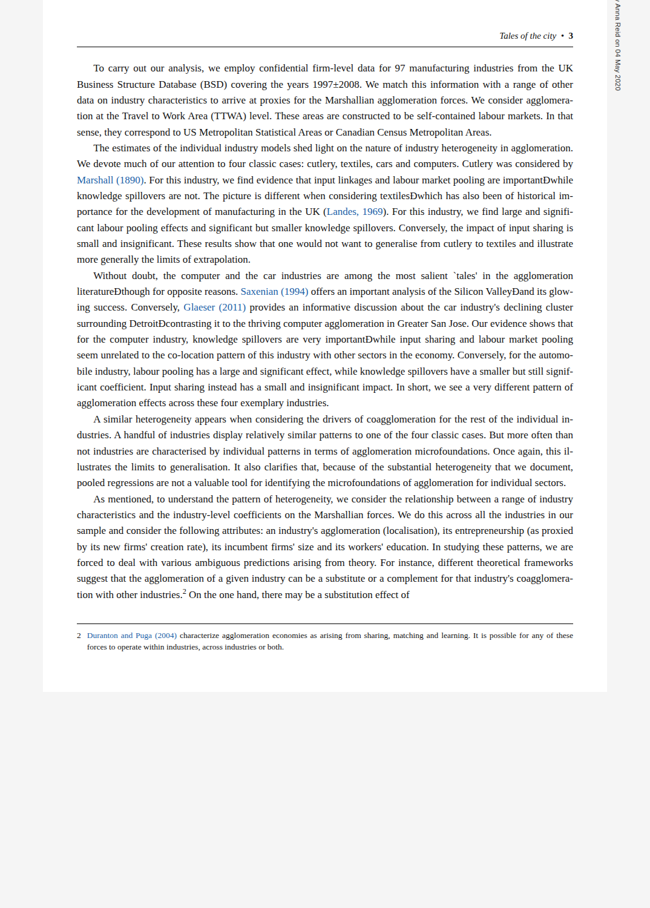Downloaded from https://academic.oup.com/joeg/advance-article-abstract/doi/10.1093/jeg/lbaa007/5825466 by Anna Reid on 04 May 2020
Tales of the city • 3
To carry out our analysis, we employ confidential firm-level data for 97 manufacturing industries from the UK Business Structure Database (BSD) covering the years 1997±2008. We match this information with a range of other data on industry characteristics to arrive at proxies for the Marshallian agglomeration forces. We consider agglomeration at the Travel to Work Area (TTWA) level. These areas are constructed to be self-contained labour markets. In that sense, they correspond to US Metropolitan Statistical Areas or Canadian Census Metropolitan Areas.
The estimates of the individual industry models shed light on the nature of industry heterogeneity in agglomeration. We devote much of our attention to four classic cases: cutlery, textiles, cars and computers. Cutlery was considered by Marshall (1890). For this industry, we find evidence that input linkages and labour market pooling are importantĐwhile knowledge spillovers are not. The picture is different when considering textilesĐwhich has also been of historical importance for the development of manufacturing in the UK (Landes, 1969). For this industry, we find large and significant labour pooling effects and significant but smaller knowledge spillovers. Conversely, the impact of input sharing is small and insignificant. These results show that one would not want to generalise from cutlery to textiles and illustrate more generally the limits of extrapolation.
Without doubt, the computer and the car industries are among the most salient `tales' in the agglomeration literatureĐthough for opposite reasons. Saxenian (1994) offers an important analysis of the Silicon ValleyĐand its glowing success. Conversely, Glaeser (2011) provides an informative discussion about the car industry's declining cluster surrounding DetroitĐcontrasting it to the thriving computer agglomeration in Greater San Jose. Our evidence shows that for the computer industry, knowledge spillovers are very importantĐwhile input sharing and labour market pooling seem unrelated to the co-location pattern of this industry with other sectors in the economy. Conversely, for the automobile industry, labour pooling has a large and significant effect, while knowledge spillovers have a smaller but still significant coefficient. Input sharing instead has a small and insignificant impact. In short, we see a very different pattern of agglomeration effects across these four exemplary industries.
A similar heterogeneity appears when considering the drivers of coagglomeration for the rest of the individual industries. A handful of industries display relatively similar patterns to one of the four classic cases. But more often than not industries are characterised by individual patterns in terms of agglomeration microfoundations. Once again, this illustrates the limits to generalisation. It also clarifies that, because of the substantial heterogeneity that we document, pooled regressions are not a valuable tool for identifying the microfoundations of agglomeration for individual sectors.
As mentioned, to understand the pattern of heterogeneity, we consider the relationship between a range of industry characteristics and the industry-level coefficients on the Marshallian forces. We do this across all the industries in our sample and consider the following attributes: an industry's agglomeration (localisation), its entrepreneurship (as proxied by its new firms' creation rate), its incumbent firms' size and its workers' education. In studying these patterns, we are forced to deal with various ambiguous predictions arising from theory. For instance, different theoretical frameworks suggest that the agglomeration of a given industry can be a substitute or a complement for that industry's coagglomeration with other industries.2 On the one hand, there may be a substitution effect of
2 Duranton and Puga (2004) characterize agglomeration economies as arising from sharing, matching and learning. It is possible for any of these forces to operate within industries, across industries or both.